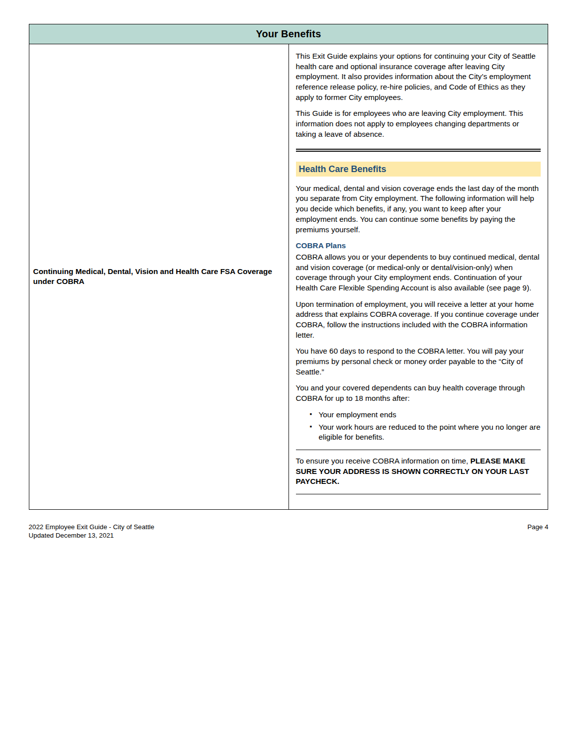| Your Benefits |
| --- |
| Continuing Medical, Dental, Vision and Health Care FSA Coverage under COBRA | This Exit Guide explains your options for continuing your City of Seattle health care and optional insurance coverage after leaving City employment. It also provides information about the City’s employment reference release policy, re-hire policies, and Code of Ethics as they apply to former City employees. This Guide is for employees who are leaving City employment. This information does not apply to employees changing departments or taking a leave of absence. Health Care Benefits Your medical, dental and vision coverage ends the last day of the month you separate from City employment. The following information will help you decide which benefits, if any, you want to keep after your employment ends. You can continue some benefits by paying the premiums yourself. COBRA Plans COBRA allows you or your dependents to buy continued medical, dental and vision coverage (or medical-only or dental/vision-only) when coverage through your City employment ends. Continuation of your Health Care Flexible Spending Account is also available (see page 9). Upon termination of employment, you will receive a letter at your home address that explains COBRA coverage. If you continue coverage under COBRA, follow the instructions included with the COBRA information letter. You have 60 days to respond to the COBRA letter. You will pay your premiums by personal check or money order payable to the “City of Seattle.” You and your covered dependents can buy health coverage through COBRA for up to 18 months after: Your employment ends Your work hours are reduced to the point where you no longer are eligible for benefits. To ensure you receive COBRA information on time, PLEASE MAKE SURE YOUR ADDRESS IS SHOWN CORRECTLY ON YOUR LAST PAYCHECK. |
2022 Employee Exit Guide - City of Seattle
Updated December 13, 2021
Page 4